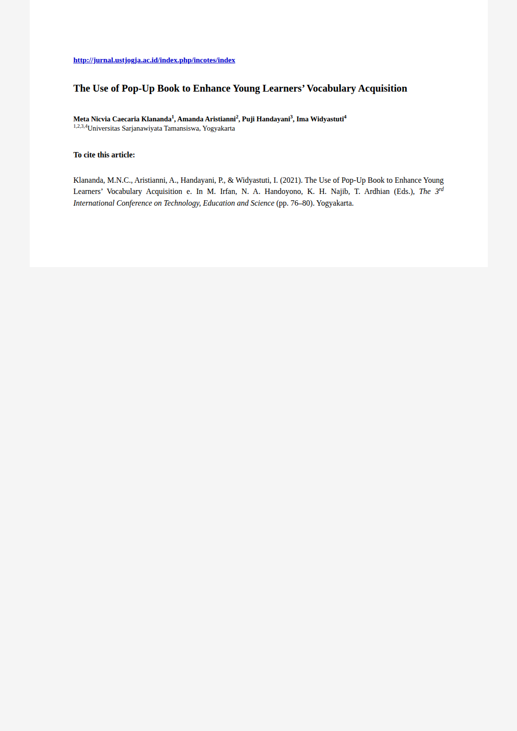http://jurnal.ustjogja.ac.id/index.php/incotes/index
The Use of Pop-Up Book to Enhance Young Learners’ Vocabulary Acquisition
Meta Nicvia Caecaria Klananda1, Amanda Aristianni2, Puji Handayani3, Ima Widyastuti4
1,2,3,4Universitas Sarjanawiyata Tamansiswa, Yogyakarta
To cite this article:
Klananda, M.N.C., Aristianni, A., Handayani, P., & Widyastuti, I. (2021). The Use of Pop-Up Book to Enhance Young Learners’ Vocabulary Acquisition e. In M. Irfan, N. A. Handoyono, K. H. Najib, T. Ardhian (Eds.), The 3rd International Conference on Technology, Education and Science (pp. 76–80). Yogyakarta.